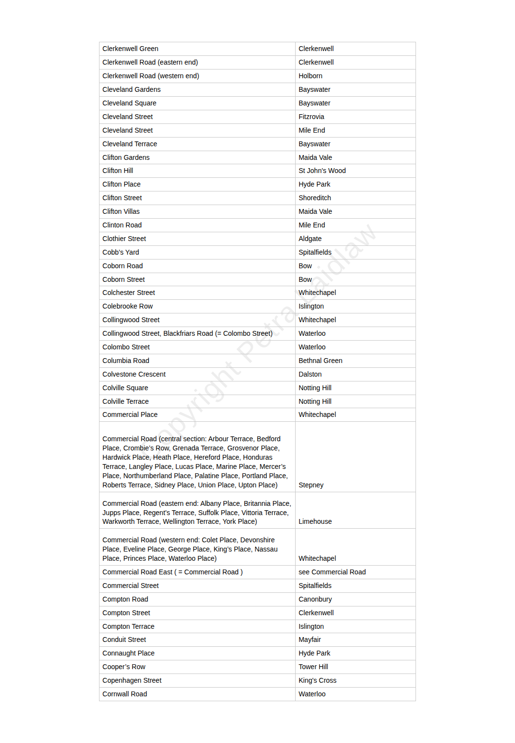Copyright Petra Laidlaw
| Clerkenwell Green | Clerkenwell |
| Clerkenwell Road (eastern end) | Clerkenwell |
| Clerkenwell Road (western end) | Holborn |
| Cleveland Gardens | Bayswater |
| Cleveland Square | Bayswater |
| Cleveland Street | Fitzrovia |
| Cleveland Street | Mile End |
| Cleveland Terrace | Bayswater |
| Clifton Gardens | Maida Vale |
| Clifton Hill | St John's Wood |
| Clifton Place | Hyde Park |
| Clifton Street | Shoreditch |
| Clifton Villas | Maida Vale |
| Clinton Road | Mile End |
| Clothier Street | Aldgate |
| Cobb’s Yard | Spitalfields |
| Coborn Road | Bow |
| Coborn Street | Bow |
| Colchester Street | Whitechapel |
| Colebrooke Row | Islington |
| Collingwood Street | Whitechapel |
| Collingwood Street, Blackfriars Road (= Colombo Street) | Waterloo |
| Colombo Street | Waterloo |
| Columbia Road | Bethnal Green |
| Colvestone Crescent | Dalston |
| Colville Square | Notting Hill |
| Colville Terrace | Notting Hill |
| Commercial Place | Whitechapel |
| Commercial Road (central section: Arbour Terrace, Bedford Place, Crombie’s Row, Grenada Terrace, Grosvenor Place, Hardwick Place, Heath Place, Hereford Place, Honduras Terrace, Langley Place, Lucas Place, Marine Place, Mercer’s Place, Northumberland Place, Palatine Place, Portland Place, Roberts Terrace, Sidney Place, Union Place, Upton Place) | Stepney |
| Commercial Road (eastern end: Albany Place, Britannia Place, Jupps Place, Regent’s Terrace, Suffolk Place, Vittoria Terrace, Warkworth Terrace, Wellington Terrace, York Place) | Limehouse |
| Commercial Road (western end: Colet Place, Devonshire Place, Eveline Place, George Place, King’s Place, Nassau Place, Princes Place, Waterloo Place) | Whitechapel |
| Commercial Road East ( = Commercial Road ) | see Commercial Road |
| Commercial Street | Spitalfields |
| Compton Road | Canonbury |
| Compton Street | Clerkenwell |
| Compton Terrace | Islington |
| Conduit Street | Mayfair |
| Connaught Place | Hyde Park |
| Cooper’s Row | Tower Hill |
| Copenhagen Street | King's Cross |
| Cornwall Road | Waterloo |